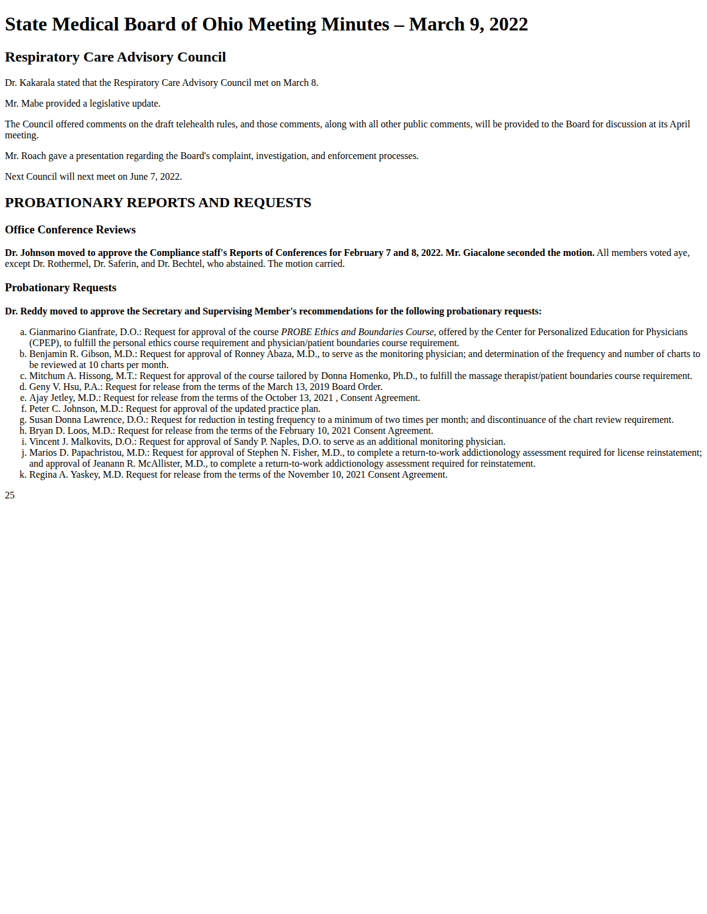State Medical Board of Ohio Meeting Minutes – March 9, 2022
Respiratory Care Advisory Council
Dr. Kakarala stated that the Respiratory Care Advisory Council met on March 8.
Mr. Mabe provided a legislative update.
The Council offered comments on the draft telehealth rules, and those comments, along with all other public comments, will be provided to the Board for discussion at its April meeting.
Mr. Roach gave a presentation regarding the Board's complaint, investigation, and enforcement processes.
Next Council will next meet on June 7, 2022.
PROBATIONARY REPORTS AND REQUESTS
Office Conference Reviews
Dr. Johnson moved to approve the Compliance staff's Reports of Conferences for February 7 and 8, 2022. Mr. Giacalone seconded the motion. All members voted aye, except Dr. Rothermel, Dr. Saferin, and Dr. Bechtel, who abstained. The motion carried.
Probationary Requests
Dr. Reddy moved to approve the Secretary and Supervising Member's recommendations for the following probationary requests:
Gianmarino Gianfrate, D.O.: Request for approval of the course PROBE Ethics and Boundaries Course, offered by the Center for Personalized Education for Physicians (CPEP), to fulfill the personal ethics course requirement and physician/patient boundaries course requirement.
Benjamin R. Gibson, M.D.: Request for approval of Ronney Abaza, M.D., to serve as the monitoring physician; and determination of the frequency and number of charts to be reviewed at 10 charts per month.
Mitchum A. Hissong, M.T.: Request for approval of the course tailored by Donna Homenko, Ph.D., to fulfill the massage therapist/patient boundaries course requirement.
Geny V. Hsu, P.A.: Request for release from the terms of the March 13, 2019 Board Order.
Ajay Jetley, M.D.: Request for release from the terms of the October 13, 2021 , Consent Agreement.
Peter C. Johnson, M.D.: Request for approval of the updated practice plan.
Susan Donna Lawrence, D.O.: Request for reduction in testing frequency to a minimum of two times per month; and discontinuance of the chart review requirement.
Bryan D. Loos, M.D.: Request for release from the terms of the February 10, 2021 Consent Agreement.
Vincent J. Malkovits, D.O.: Request for approval of Sandy P. Naples, D.O. to serve as an additional monitoring physician.
Marios D. Papachristou, M.D.: Request for approval of Stephen N. Fisher, M.D., to complete a return-to-work addictionology assessment required for license reinstatement; and approval of Jeanann R. McAllister, M.D., to complete a return-to-work addictionology assessment required for reinstatement.
Regina A. Yaskey, M.D. Request for release from the terms of the November 10, 2021 Consent Agreement.
25